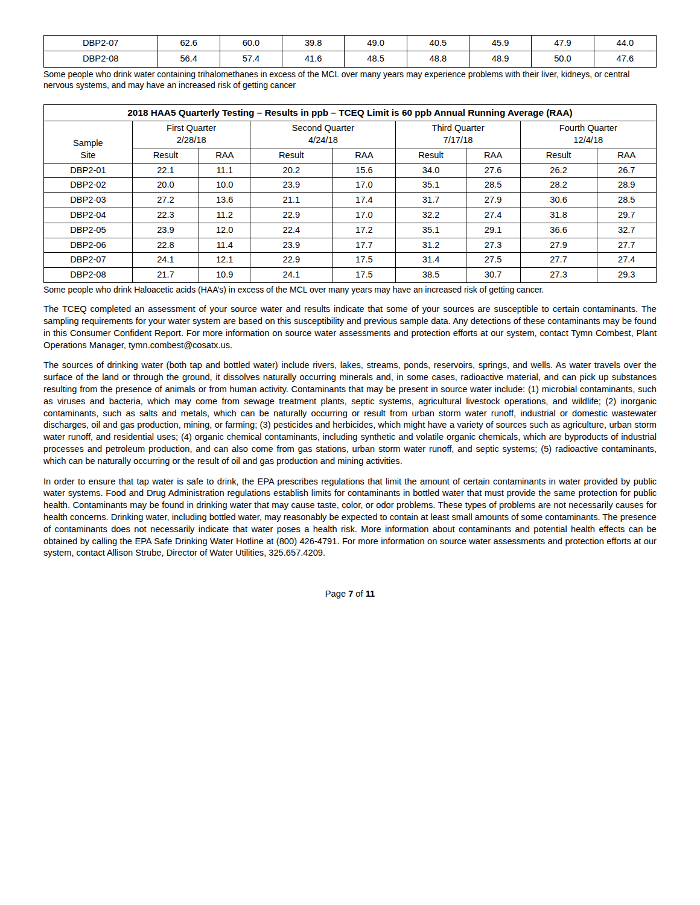| DBP2-07 | 62.6 | 60.0 | 39.8 | 49.0 | 40.5 | 45.9 | 47.9 | 44.0 |
| DBP2-08 | 56.4 | 57.4 | 41.6 | 48.5 | 48.8 | 48.9 | 50.0 | 47.6 |
Some people who drink water containing trihalomethanes in excess of the MCL over many years may experience problems with their liver, kidneys, or central nervous systems, and may have an increased risk of getting cancer
2018 HAA5 Quarterly Testing – Results in ppb – TCEQ Limit is 60 ppb Annual Running Average (RAA)
| Sample Site | First Quarter 2/28/18 | Second Quarter 4/24/18 | Third Quarter 7/17/18 | Fourth Quarter 12/4/18 |
| --- | --- | --- | --- | --- |
| Result | RAA | Result | RAA | Result | RAA | Result | RAA |
| DBP2-01 | 22.1 | 11.1 | 20.2 | 15.6 | 34.0 | 27.6 | 26.2 | 26.7 |
| DBP2-02 | 20.0 | 10.0 | 23.9 | 17.0 | 35.1 | 28.5 | 28.2 | 28.9 |
| DBP2-03 | 27.2 | 13.6 | 21.1 | 17.4 | 31.7 | 27.9 | 30.6 | 28.5 |
| DBP2-04 | 22.3 | 11.2 | 22.9 | 17.0 | 32.2 | 27.4 | 31.8 | 29.7 |
| DBP2-05 | 23.9 | 12.0 | 22.4 | 17.2 | 35.1 | 29.1 | 36.6 | 32.7 |
| DBP2-06 | 22.8 | 11.4 | 23.9 | 17.7 | 31.2 | 27.3 | 27.9 | 27.7 |
| DBP2-07 | 24.1 | 12.1 | 22.9 | 17.5 | 31.4 | 27.5 | 27.7 | 27.4 |
| DBP2-08 | 21.7 | 10.9 | 24.1 | 17.5 | 38.5 | 30.7 | 27.3 | 29.3 |
Some people who drink Haloacetic acids (HAA’s) in excess of the MCL over many years may have an increased risk of getting cancer.
The TCEQ completed an assessment of your source water and results indicate that some of your sources are susceptible to certain contaminants. The sampling requirements for your water system are based on this susceptibility and previous sample data. Any detections of these contaminants may be found in this Consumer Confident Report. For more information on source water assessments and protection efforts at our system, contact Tymn Combest, Plant Operations Manager, tymn.combest@cosatx.us.
The sources of drinking water (both tap and bottled water) include rivers, lakes, streams, ponds, reservoirs, springs, and wells. As water travels over the surface of the land or through the ground, it dissolves naturally occurring minerals and, in some cases, radioactive material, and can pick up substances resulting from the presence of animals or from human activity. Contaminants that may be present in source water include: (1) microbial contaminants, such as viruses and bacteria, which may come from sewage treatment plants, septic systems, agricultural livestock operations, and wildlife; (2) inorganic contaminants, such as salts and metals, which can be naturally occurring or result from urban storm water runoff, industrial or domestic wastewater discharges, oil and gas production, mining, or farming; (3) pesticides and herbicides, which might have a variety of sources such as agriculture, urban storm water runoff, and residential uses; (4) organic chemical contaminants, including synthetic and volatile organic chemicals, which are byproducts of industrial processes and petroleum production, and can also come from gas stations, urban storm water runoff, and septic systems; (5) radioactive contaminants, which can be naturally occurring or the result of oil and gas production and mining activities.
In order to ensure that tap water is safe to drink, the EPA prescribes regulations that limit the amount of certain contaminants in water provided by public water systems. Food and Drug Administration regulations establish limits for contaminants in bottled water that must provide the same protection for public health. Contaminants may be found in drinking water that may cause taste, color, or odor problems. These types of problems are not necessarily causes for health concerns. Drinking water, including bottled water, may reasonably be expected to contain at least small amounts of some contaminants. The presence of contaminants does not necessarily indicate that water poses a health risk. More information about contaminants and potential health effects can be obtained by calling the EPA Safe Drinking Water Hotline at (800) 426-4791. For more information on source water assessments and protection efforts at our system, contact Allison Strube, Director of Water Utilities, 325.657.4209.
Page 7 of 11